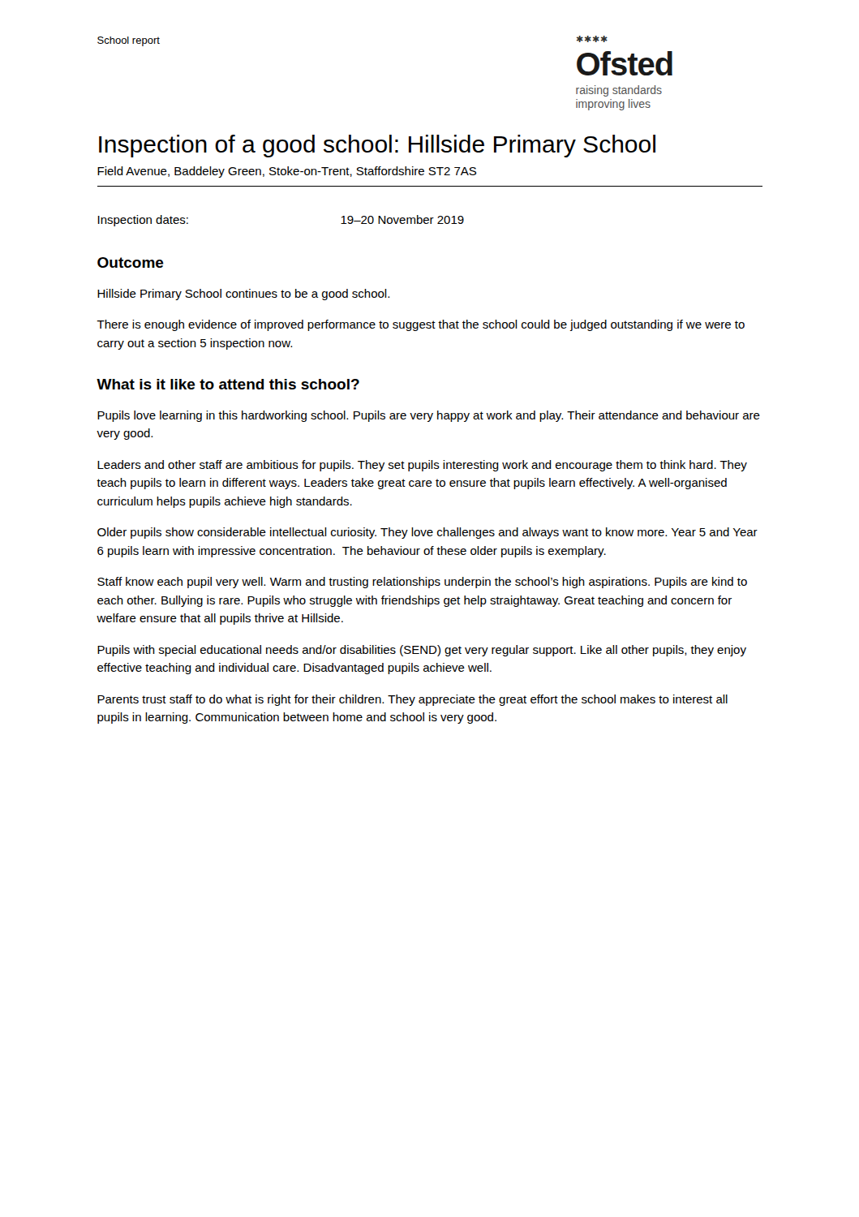School report
✱✱✱✱
Ofsted
raising standards
improving lives
Inspection of a good school: Hillside Primary School
Field Avenue, Baddeley Green, Stoke-on-Trent, Staffordshire ST2 7AS
Inspection dates:
19–20 November 2019
Outcome
Hillside Primary School continues to be a good school.
There is enough evidence of improved performance to suggest that the school could be judged outstanding if we were to carry out a section 5 inspection now.
What is it like to attend this school?
Pupils love learning in this hardworking school. Pupils are very happy at work and play. Their attendance and behaviour are very good.
Leaders and other staff are ambitious for pupils. They set pupils interesting work and encourage them to think hard. They teach pupils to learn in different ways. Leaders take great care to ensure that pupils learn effectively. A well-organised curriculum helps pupils achieve high standards.
Older pupils show considerable intellectual curiosity. They love challenges and always want to know more. Year 5 and Year 6 pupils learn with impressive concentration. The behaviour of these older pupils is exemplary.
Staff know each pupil very well. Warm and trusting relationships underpin the school’s high aspirations. Pupils are kind to each other. Bullying is rare. Pupils who struggle with friendships get help straightaway. Great teaching and concern for welfare ensure that all pupils thrive at Hillside.
Pupils with special educational needs and/or disabilities (SEND) get very regular support. Like all other pupils, they enjoy effective teaching and individual care. Disadvantaged pupils achieve well.
Parents trust staff to do what is right for their children. They appreciate the great effort the school makes to interest all pupils in learning. Communication between home and school is very good.